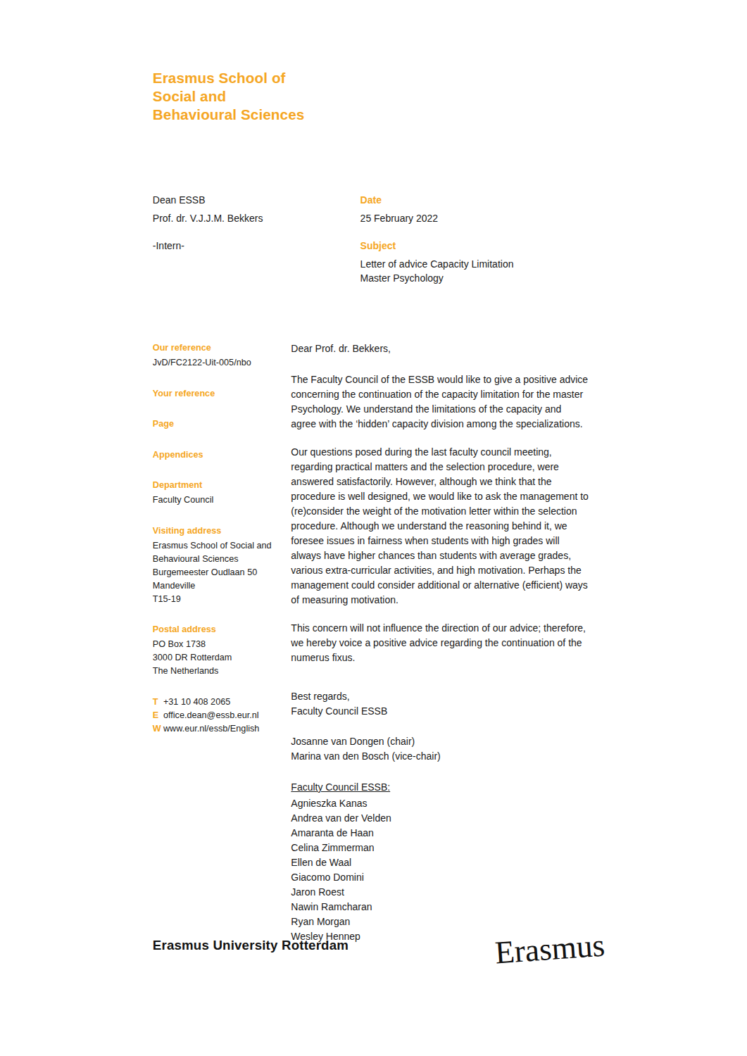Erasmus School of
Social and
Behavioural Sciences
Dean ESSB
Prof. dr. V.J.J.M. Bekkers
-Intern-
Date
25 February 2022
Subject
Letter of advice Capacity Limitation
Master Psychology
Our reference
JvD/FC2122-Uit-005/nbo
Your reference
Page
Appendices
Department
Faculty Council
Visiting address
Erasmus School of Social and
Behavioural Sciences
Burgemeester Oudlaan 50
Mandeville
T15-19
Postal address
PO Box 1738
3000 DR Rotterdam
The Netherlands
T+31 10 408 2065
Eoffice.dean@essb.eur.nl
Wwww.eur.nl/essb/English
Dear Prof. dr. Bekkers,
The Faculty Council of the ESSB would like to give a positive advice concerning the continuation of the capacity limitation for the master Psychology. We understand the limitations of the capacity and agree with the ‘hidden’ capacity division among the specializations.
Our questions posed during the last faculty council meeting, regarding practical matters and the selection procedure, were answered satisfactorily. However, although we think that the procedure is well designed, we would like to ask the management to (re)consider the weight of the motivation letter within the selection procedure. Although we understand the reasoning behind it, we foresee issues in fairness when students with high grades will always have higher chances than students with average grades, various extra-curricular activities, and high motivation. Perhaps the management could consider additional or alternative (efficient) ways of measuring motivation.
This concern will not influence the direction of our advice; therefore, we hereby voice a positive advice regarding the continuation of the numerus fixus.
Best regards,
Faculty Council ESSB
Josanne van Dongen (chair)
Marina van den Bosch (vice-chair)
Faculty Council ESSB:
Agnieszka Kanas
Andrea van der Velden
Amaranta de Haan
Celina Zimmerman
Ellen de Waal
Giacomo Domini
Jaron Roest
Nawin Ramcharan
Ryan Morgan
Wesley Hennep
Erasmus University Rotterdam
Erasmus